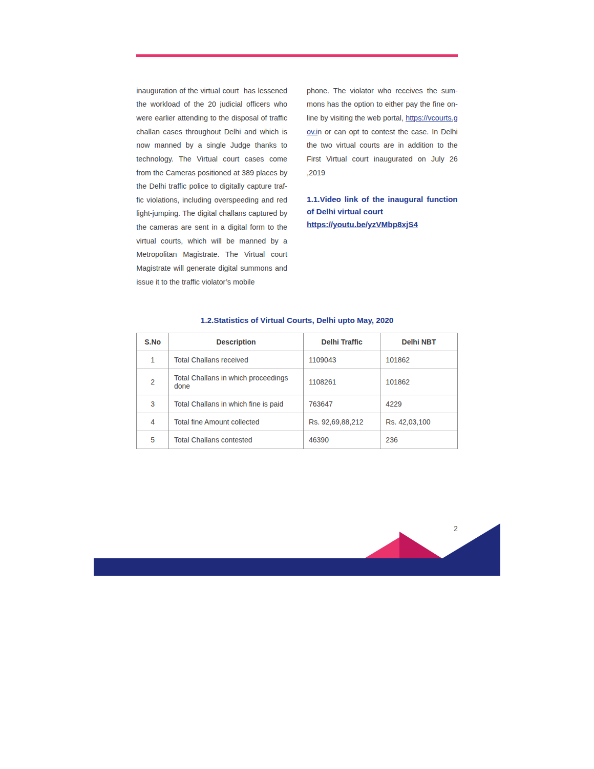inauguration of the virtual court has lessened the workload of the 20 judicial officers who were earlier attending to the disposal of traffic challan cases throughout Delhi and which is now manned by a single Judge thanks to technology. The Virtual court cases come from the Cameras positioned at 389 places by the Delhi traffic police to digitally capture traffic violations, including overspeeding and red light-jumping. The digital challans captured by the cameras are sent in a digital form to the virtual courts, which will be manned by a Metropolitan Magistrate. The Virtual court Magistrate will generate digital summons and issue it to the traffic violator’s mobile
phone. The violator who receives the summons has the option to either pay the fine online by visiting the web portal, https://vcourts.gov.in or can opt to contest the case. In Delhi the two virtual courts are in addition to the First Virtual court inaugurated on July 26 ,2019
1.1.Video link of the inaugural function of Delhi virtual court
https://youtu.be/yzVMbp8xjS4
1.2.Statistics of Virtual Courts, Delhi upto May, 2020
| S.No | Description | Delhi Traffic | Delhi NBT |
| --- | --- | --- | --- |
| 1 | Total Challans received | 1109043 | 101862 |
| 2 | Total Challans in which proceedings done | 1108261 | 101862 |
| 3 | Total Challans in which fine is paid | 763647 | 4229 |
| 4 | Total fine Amount collected | Rs. 92,69,88,212 | Rs. 42,03,100 |
| 5 | Total Challans contested | 46390 | 236 |
2